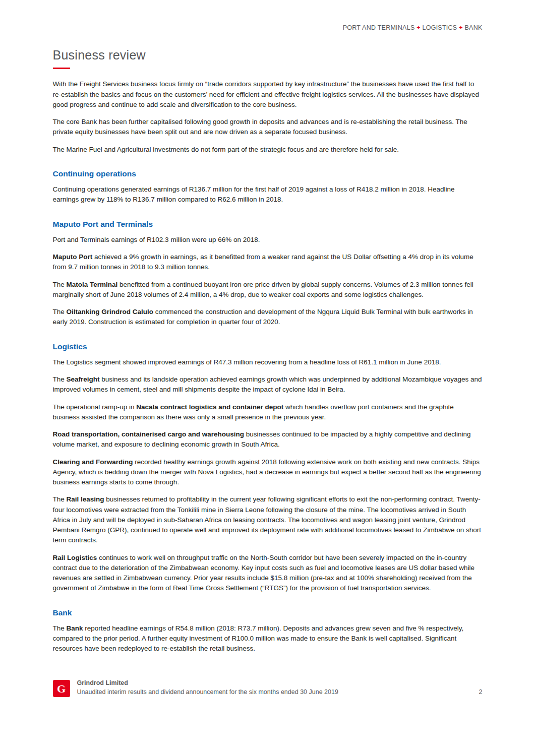PORT AND TERMINALS + LOGISTICS + BANK
Business review
With the Freight Services business focus firmly on “trade corridors supported by key infrastructure” the businesses have used the first half to re-establish the basics and focus on the customers’ need for efficient and effective freight logistics services. All the businesses have displayed good progress and continue to add scale and diversification to the core business.
The core Bank has been further capitalised following good growth in deposits and advances and is re-establishing the retail business. The private equity businesses have been split out and are now driven as a separate focused business.
The Marine Fuel and Agricultural investments do not form part of the strategic focus and are therefore held for sale.
Continuing operations
Continuing operations generated earnings of R136.7 million for the first half of 2019 against a loss of R418.2 million in 2018. Headline earnings grew by 118% to R136.7 million compared to R62.6 million in 2018.
Maputo Port and Terminals
Port and Terminals earnings of R102.3 million were up 66% on 2018.
Maputo Port achieved a 9% growth in earnings, as it benefitted from a weaker rand against the US Dollar offsetting a 4% drop in its volume from 9.7 million tonnes in 2018 to 9.3 million tonnes.
The Matola Terminal benefitted from a continued buoyant iron ore price driven by global supply concerns. Volumes of 2.3 million tonnes fell marginally short of June 2018 volumes of 2.4 million, a 4% drop, due to weaker coal exports and some logistics challenges.
The Oiltanking Grindrod Calulo commenced the construction and development of the Ngqura Liquid Bulk Terminal with bulk earthworks in early 2019. Construction is estimated for completion in quarter four of 2020.
Logistics
The Logistics segment showed improved earnings of R47.3 million recovering from a headline loss of R61.1 million in June 2018.
The Seafreight business and its landside operation achieved earnings growth which was underpinned by additional Mozambique voyages and improved volumes in cement, steel and mill shipments despite the impact of cyclone Idai in Beira.
The operational ramp-up in Nacala contract logistics and container depot which handles overflow port containers and the graphite business assisted the comparison as there was only a small presence in the previous year.
Road transportation, containerised cargo and warehousing businesses continued to be impacted by a highly competitive and declining volume market, and exposure to declining economic growth in South Africa.
Clearing and Forwarding recorded healthy earnings growth against 2018 following extensive work on both existing and new contracts. Ships Agency, which is bedding down the merger with Nova Logistics, had a decrease in earnings but expect a better second half as the engineering business earnings starts to come through.
The Rail leasing businesses returned to profitability in the current year following significant efforts to exit the non-performing contract. Twenty-four locomotives were extracted from the Tonkilili mine in Sierra Leone following the closure of the mine. The locomotives arrived in South Africa in July and will be deployed in sub-Saharan Africa on leasing contracts. The locomotives and wagon leasing joint venture, Grindrod Pembani Remgro (GPR), continued to operate well and improved its deployment rate with additional locomotives leased to Zimbabwe on short term contracts.
Rail Logistics continues to work well on throughput traffic on the North-South corridor but have been severely impacted on the in-country contract due to the deterioration of the Zimbabwean economy. Key input costs such as fuel and locomotive leases are US dollar based while revenues are settled in Zimbabwean currency. Prior year results include $15.8 million (pre-tax and at 100% shareholding) received from the government of Zimbabwe in the form of Real Time Gross Settlement (“RTGS”) for the provision of fuel transportation services.
Bank
The Bank reported headline earnings of R54.8 million (2018: R73.7 million). Deposits and advances grew seven and five % respectively, compared to the prior period. A further equity investment of R100.0 million was made to ensure the Bank is well capitalised. Significant resources have been redeployed to re-establish the retail business.
Grindrod Limited Unaudited interim results and dividend announcement for the six months ended 30 June 2019
2